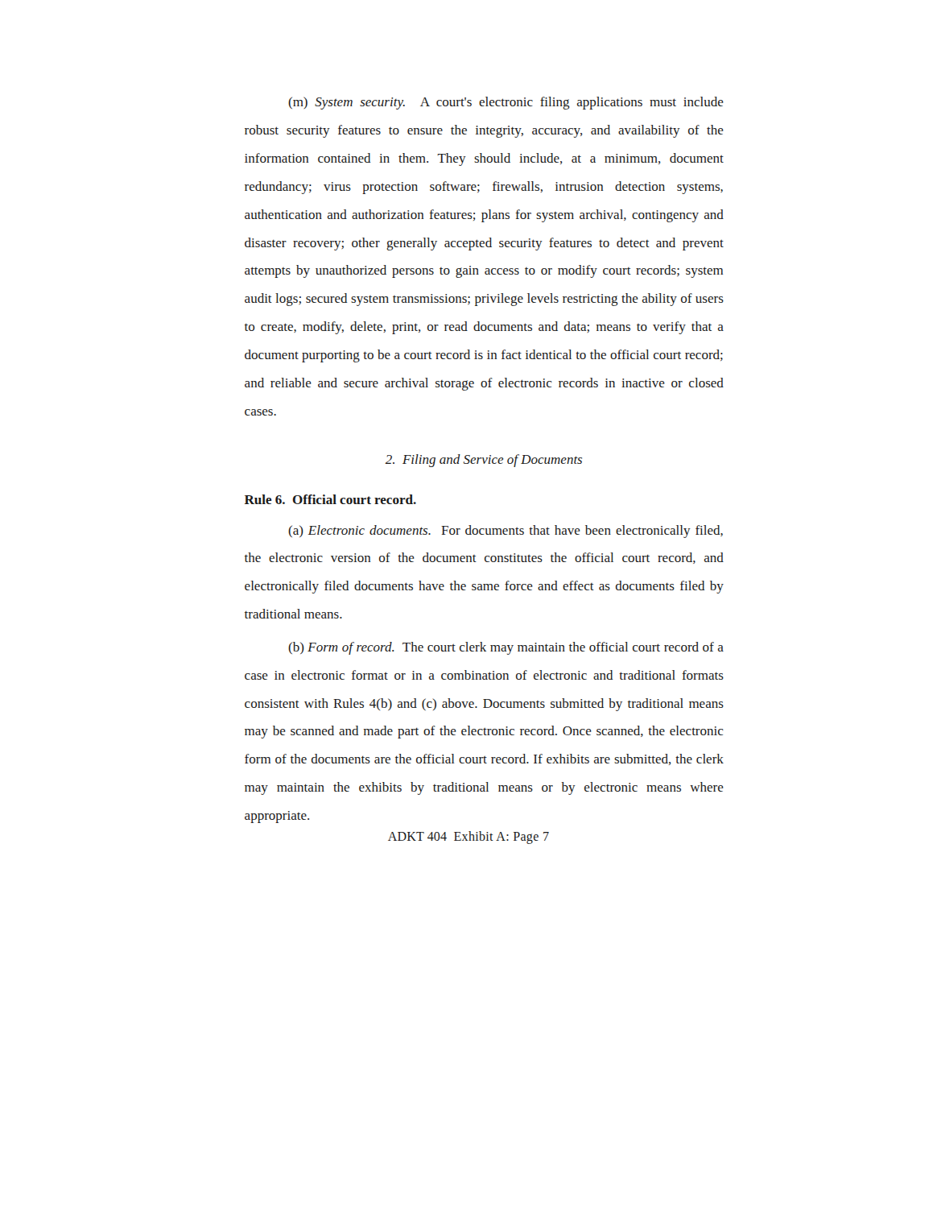(m) System security. A court's electronic filing applications must include robust security features to ensure the integrity, accuracy, and availability of the information contained in them. They should include, at a minimum, document redundancy; virus protection software; firewalls, intrusion detection systems, authentication and authorization features; plans for system archival, contingency and disaster recovery; other generally accepted security features to detect and prevent attempts by unauthorized persons to gain access to or modify court records; system audit logs; secured system transmissions; privilege levels restricting the ability of users to create, modify, delete, print, or read documents and data; means to verify that a document purporting to be a court record is in fact identical to the official court record; and reliable and secure archival storage of electronic records in inactive or closed cases.
2. Filing and Service of Documents
Rule 6. Official court record.
(a) Electronic documents. For documents that have been electronically filed, the electronic version of the document constitutes the official court record, and electronically filed documents have the same force and effect as documents filed by traditional means.
(b) Form of record. The court clerk may maintain the official court record of a case in electronic format or in a combination of electronic and traditional formats consistent with Rules 4(b) and (c) above. Documents submitted by traditional means may be scanned and made part of the electronic record. Once scanned, the electronic form of the documents are the official court record. If exhibits are submitted, the clerk may maintain the exhibits by traditional means or by electronic means where appropriate.
ADKT 404 Exhibit A: Page 7